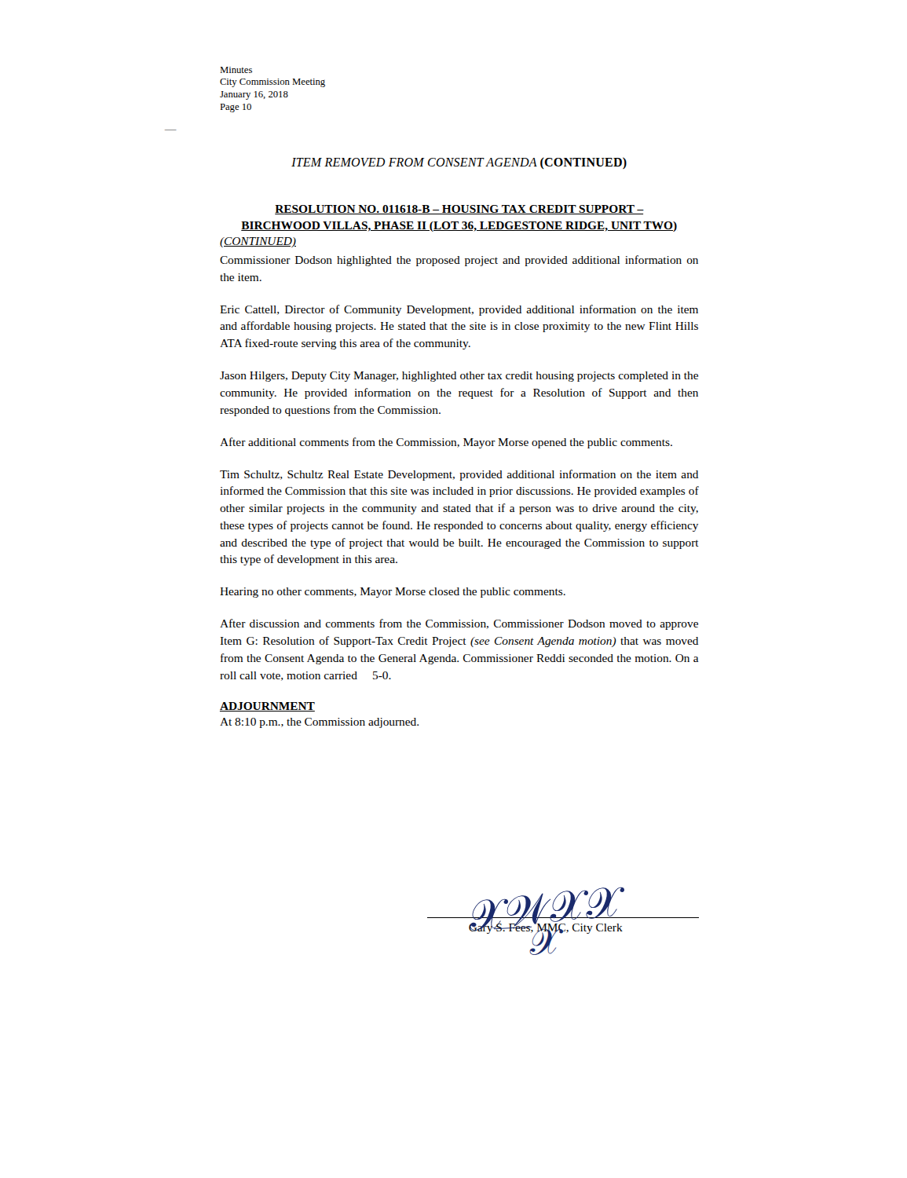—
Minutes
City Commission Meeting
January 16, 2018
Page 10
ITEM REMOVED FROM CONSENT AGENDA (CONTINUED)
RESOLUTION NO. 011618-B – HOUSING TAX CREDIT SUPPORT –
BIRCHWOOD VILLAS, PHASE II (LOT 36, LEDGESTONE RIDGE, UNIT TWO)
(CONTINUED)
Commissioner Dodson highlighted the proposed project and provided additional information on the item.
Eric Cattell, Director of Community Development, provided additional information on the item and affordable housing projects. He stated that the site is in close proximity to the new Flint Hills ATA fixed-route serving this area of the community.
Jason Hilgers, Deputy City Manager, highlighted other tax credit housing projects completed in the community. He provided information on the request for a Resolution of Support and then responded to questions from the Commission.
After additional comments from the Commission, Mayor Morse opened the public comments.
Tim Schultz, Schultz Real Estate Development, provided additional information on the item and informed the Commission that this site was included in prior discussions. He provided examples of other similar projects in the community and stated that if a person was to drive around the city, these types of projects cannot be found. He responded to concerns about quality, energy efficiency and described the type of project that would be built. He encouraged the Commission to support this type of development in this area.
Hearing no other comments, Mayor Morse closed the public comments.
After discussion and comments from the Commission, Commissioner Dodson moved to approve Item G: Resolution of Support-Tax Credit Project (see Consent Agenda motion) that was moved from the Consent Agenda to the General Agenda. Commissioner Reddi seconded the motion. On a roll call vote, motion carried 5-0.
ADJOURNMENT
At 8:10 p.m., the Commission adjourned.
𝒳𝒲𝒳𝒳 𝒳
Gary S. Fees, MMC, City Clerk